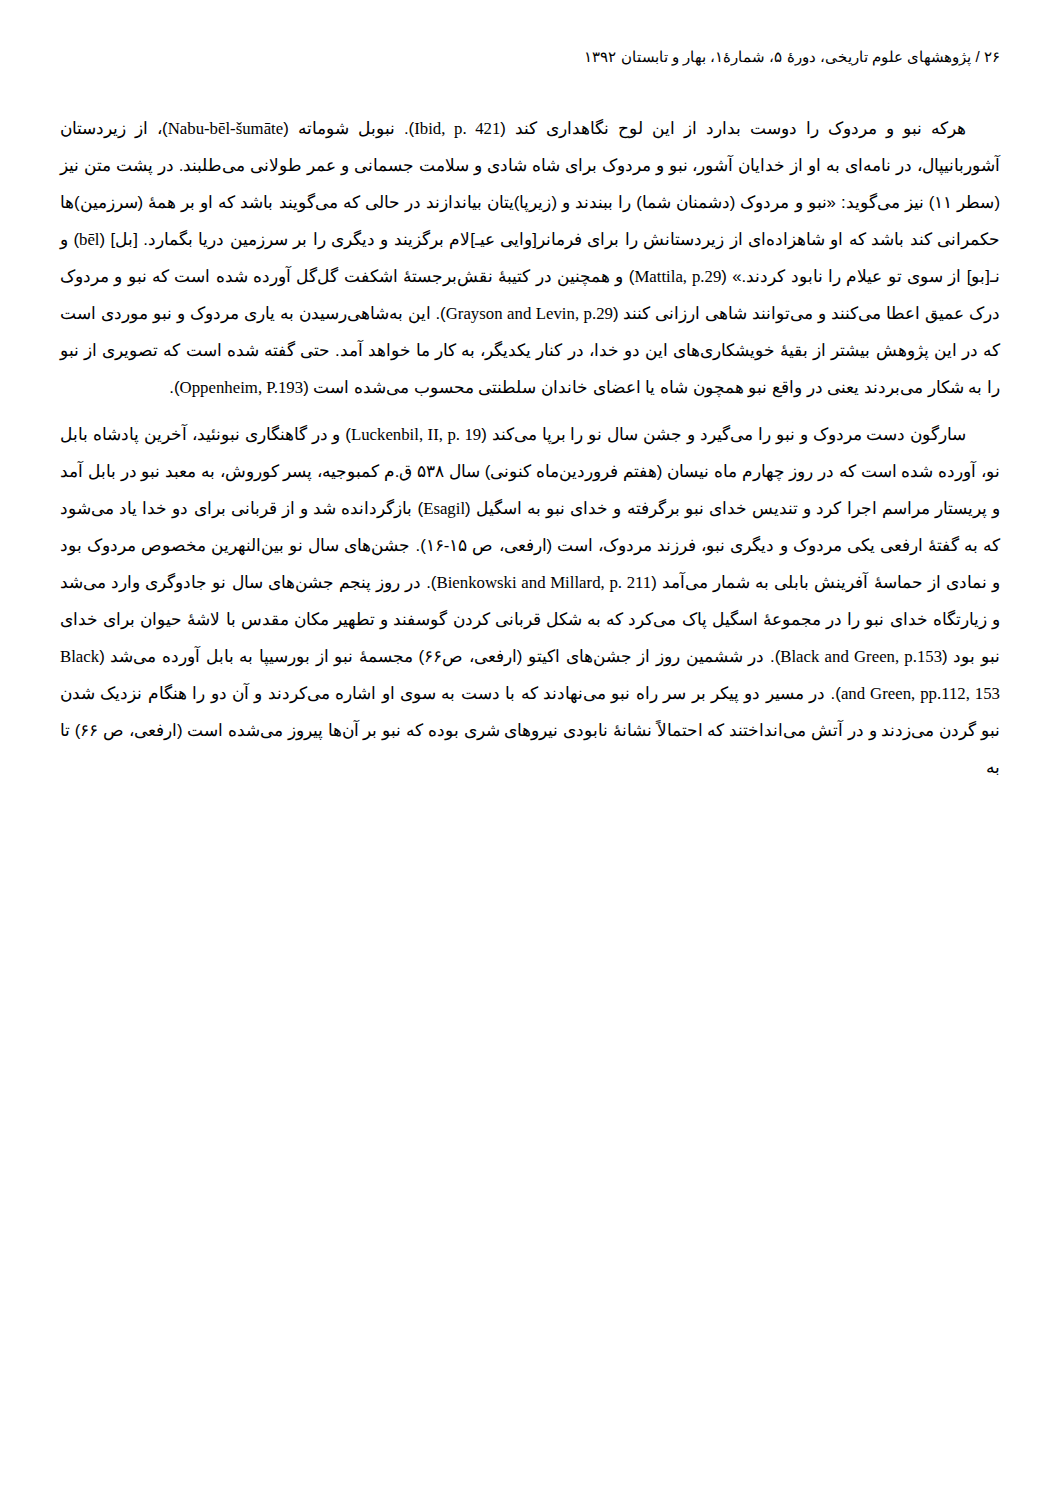۲۶ / پژوهشهای علوم تاریخی، دورهٔ ۵، شمارهٔ۱، بهار و تابستان ۱۳۹۲
هرکه نبو و مردوک را دوست بدارد از این لوح نگاهداری کند (Ibid, p. 421). نبوبل شوماته (Nabu-bēl-šumāte)، از زیردستان آشوربانیپال، در نامه‌ای به او از خدایان آشور، نبو و مردوک برای شاه شادی و سلامت جسمانی و عمر طولانی می‌طلبند. در پشت متن نیز (سطر ۱۱) نیز می‌گوید: «نبو و مردوک (دشمنان شما) را ببندند و (زیرپا)یتان بیاندازند در حالی که می‌گویند باشد که او بر همهٔ (سرزمین)ها حکمرانی کند باشد که او شاهزاده‌ای از زیردستانش را برای فرمانر[وایی عیـ]لام برگزیند و دیگری را بر سرزمین دریا بگمارد. [بل] (bēl) و نـ[بو] از سوی تو عیلام را نابود کردند.» (Mattila, p.29) و همچنین در کتیبهٔ نقش‌برجستهٔ اشکفت گل‌گل آورده شده است که نبو و مردوک درک عمیق اعطا می‌کنند و می‌توانند شاهی ارزانی کنند (Grayson and Levin, p.29). این به‌شاهی‌رسیدن به یاری مردوک و نبو موردی است که در این پژوهش بیشتر از بقیهٔ خویشکاری‌های این دو خدا، در کنار یکدیگر، به کار ما خواهد آمد. حتی گفته شده است که تصویری از نبو را به شکار می‌بردند یعنی در واقع نبو همچون شاه یا اعضای خاندان سلطنتی محسوب می‌شده است (Oppenheim, P.193).
سارگون دست مردوک و نبو را می‌گیرد و جشن سال نو را برپا می‌کند (Luckenbil, II, p. 19) و در گاهنگاری نبونئید، آخرین پادشاه بابل نو، آورده شده است که در روز چهارم ماه نیسان (هفتم فروردین‌ماه کنونی) سال ۵۳۸ ق.م کمبوجیه، پسر کوروش، به معبد نبو در بابل آمد و پریستار مراسم اجرا کرد و تندیس خدای نبو برگرفته و خدای نبو به اسگیل (Esagil) بازگردانده شد و از قربانی برای دو خدا یاد می‌شود که به گفتهٔ ارفعی یکی مردوک و دیگری نبو، فرزند مردوک، است (ارفعی، ص ۱۵-۱۶). جشن‌های سال نو بین‌النهرین مخصوص مردوک بود و نمادی از حماسهٔ آفرینش بابلی به شمار می‌آمد (Bienkowski and Millard, p. 211). در روز پنجم جشن‌های سال نو جادوگری وارد می‌شد و زیارتگاه خدای نبو را در مجموعهٔ اسگیل پاک می‌کرد که به شکل قربانی کردن گوسفند و تطهیر مکان مقدس با لاشهٔ حیوان برای خدای نبو بود (Black and Green, p.153). در ششمین روز از جشن‌های اکیتو (ارفعی، ص۶۶) مجسمهٔ نبو از بورسیپا به بابل آورده می‌شد (Black and Green, pp.112, 153). در مسیر دو پیکر بر سر راه نبو می‌نهادند که با دست به سوی او اشاره می‌کردند و آن دو را هنگام نزدیک شدن نبو گردن می‌زدند و در آتش می‌انداختند که احتمالاً نشانهٔ نابودی نیروهای شری بوده که نبو بر آن‌ها پیروز می‌شده است (ارفعی، ص ۶۶) تا به